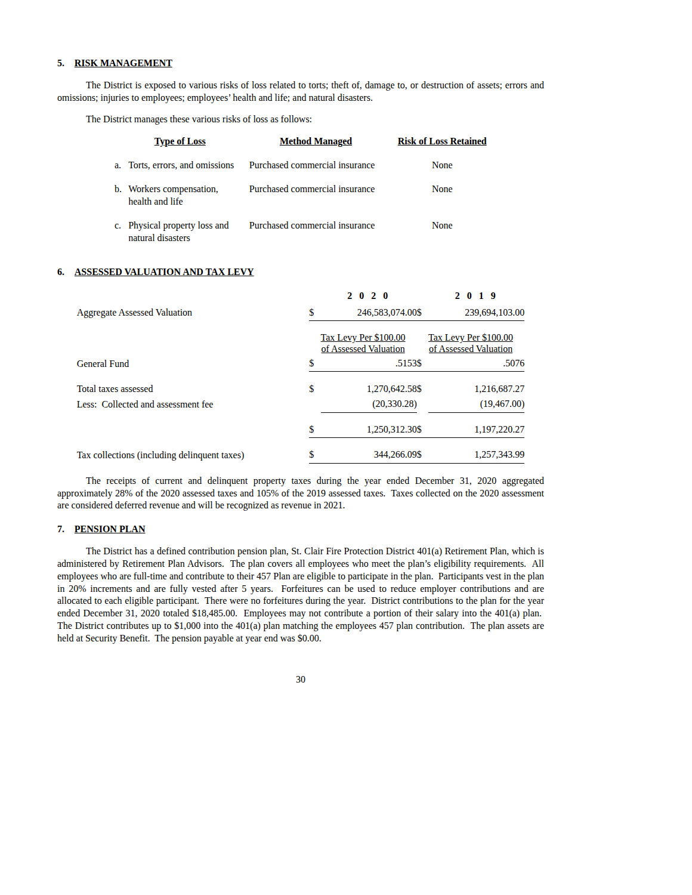5.
RISK MANAGEMENT
The District is exposed to various risks of loss related to torts; theft of, damage to, or destruction of assets; errors and omissions; injuries to employees; employees’ health and life; and natural disasters.
The District manages these various risks of loss as follows:
| Type of Loss | Method Managed | Risk of Loss Retained |
| --- | --- | --- |
| a. | Torts, errors, and omissions | Purchased commercial insurance | None |
| b. | Workers compensation, health and life | Purchased commercial insurance | None |
| c. | Physical property loss and natural disasters | Purchased commercial insurance | None |
6.
ASSESSED VALUATION AND TAX LEVY
| | | 2 0 2 0 | | 2 0 1 9 |
| Aggregate Assessed Valuation | $ | 246,583,074.00 | $ | 239,694,103.00 |
| | Tax Levy Per $100.00 of Assessed Valuation | Tax Levy Per $100.00 of Assessed Valuation |
| General Fund | $ | .5153 | $ | .5076 |
| Total taxes assessed | $ | 1,270,642.58 | $ | 1,216,687.27 |
| Less: Collected and assessment fee | | (20,330.28) | | (19,467.00) |
| | $ | 1,250,312.30 | $ | 1,197,220.27 |
| Tax collections (including delinquent taxes) | $ | 344,266.09 | $ | 1,257,343.99 |
The receipts of current and delinquent property taxes during the year ended December 31, 2020 aggregated approximately 28% of the 2020 assessed taxes and 105% of the 2019 assessed taxes. Taxes collected on the 2020 assessment are considered deferred revenue and will be recognized as revenue in 2021.
7.
PENSION PLAN
The District has a defined contribution pension plan, St. Clair Fire Protection District 401(a) Retirement Plan, which is administered by Retirement Plan Advisors. The plan covers all employees who meet the plan’s eligibility requirements. All employees who are full-time and contribute to their 457 Plan are eligible to participate in the plan. Participants vest in the plan in 20% increments and are fully vested after 5 years. Forfeitures can be used to reduce employer contributions and are allocated to each eligible participant. There were no forfeitures during the year. District contributions to the plan for the year ended December 31, 2020 totaled $18,485.00. Employees may not contribute a portion of their salary into the 401(a) plan. The District contributes up to $1,000 into the 401(a) plan matching the employees 457 plan contribution. The plan assets are held at Security Benefit. The pension payable at year end was $0.00.
30